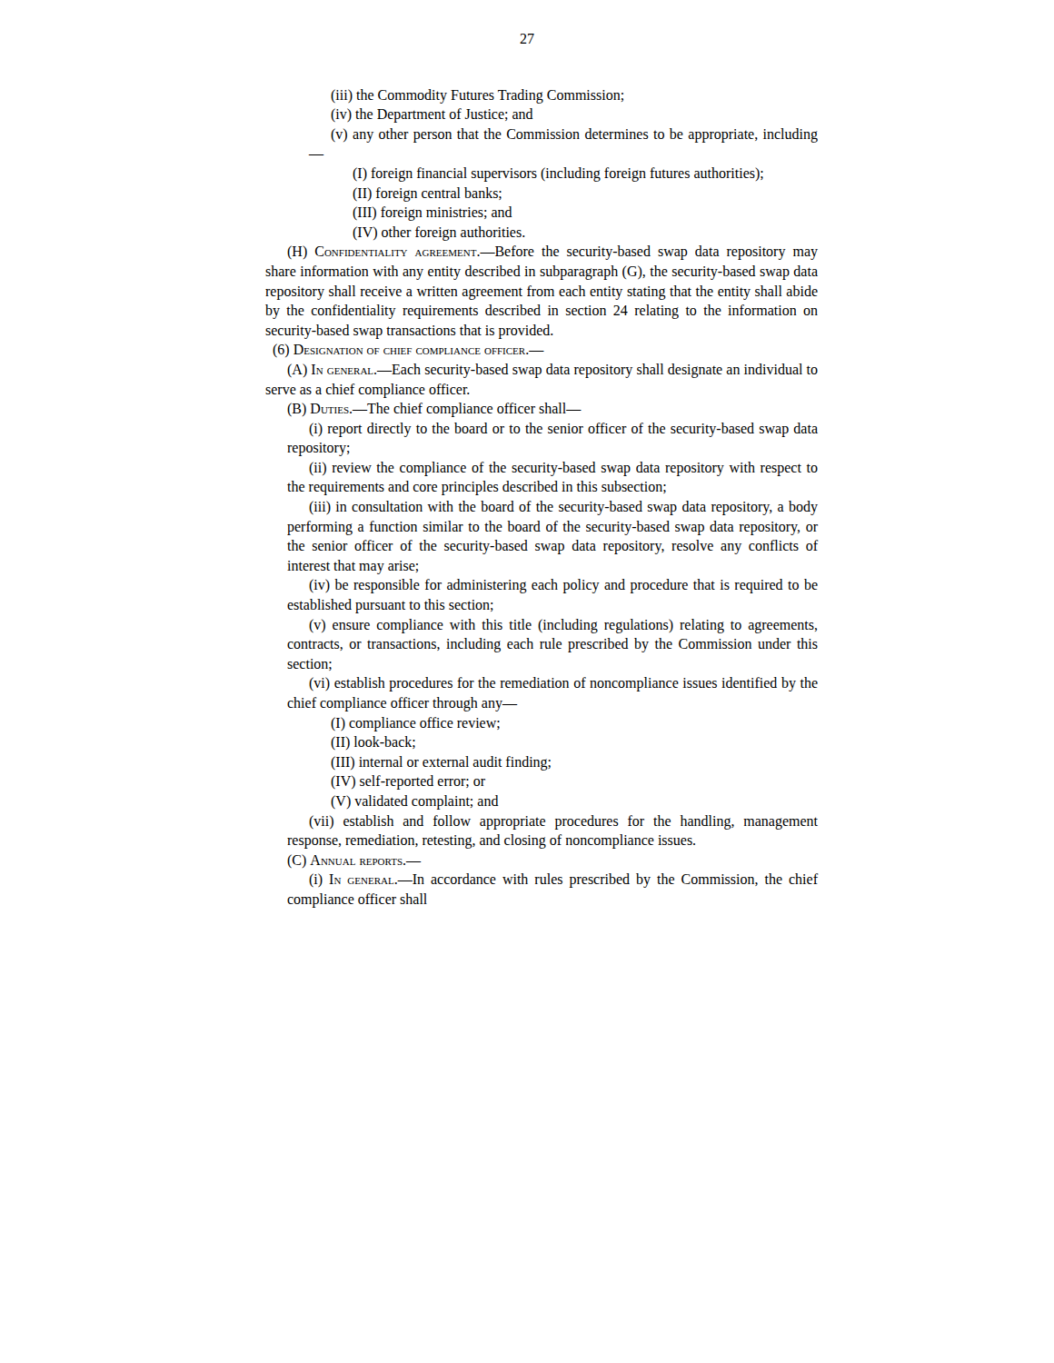27
(iii) the Commodity Futures Trading Commission;
(iv) the Department of Justice; and
(v) any other person that the Commission determines to be appropriate, including—
(I) foreign financial supervisors (including foreign futures authorities);
(II) foreign central banks;
(III) foreign ministries; and
(IV) other foreign authorities.
(H) Confidentiality agreement.—Before the security-based swap data repository may share information with any entity described in subparagraph (G), the security-based swap data repository shall receive a written agreement from each entity stating that the entity shall abide by the confidentiality requirements described in section 24 relating to the information on security-based swap transactions that is provided.
(6) Designation of chief compliance officer.—
(A) In general.—Each security-based swap data repository shall designate an individual to serve as a chief compliance officer.
(B) Duties.—The chief compliance officer shall—
(i) report directly to the board or to the senior officer of the security-based swap data repository;
(ii) review the compliance of the security-based swap data repository with respect to the requirements and core principles described in this subsection;
(iii) in consultation with the board of the security-based swap data repository, a body performing a function similar to the board of the security-based swap data repository, or the senior officer of the security-based swap data repository, resolve any conflicts of interest that may arise;
(iv) be responsible for administering each policy and procedure that is required to be established pursuant to this section;
(v) ensure compliance with this title (including regulations) relating to agreements, contracts, or transactions, including each rule prescribed by the Commission under this section;
(vi) establish procedures for the remediation of noncompliance issues identified by the chief compliance officer through any—
(I) compliance office review;
(II) look-back;
(III) internal or external audit finding;
(IV) self-reported error; or
(V) validated complaint; and
(vii) establish and follow appropriate procedures for the handling, management response, remediation, retesting, and closing of noncompliance issues.
(C) Annual reports.—
(i) In general.—In accordance with rules prescribed by the Commission, the chief compliance officer shall